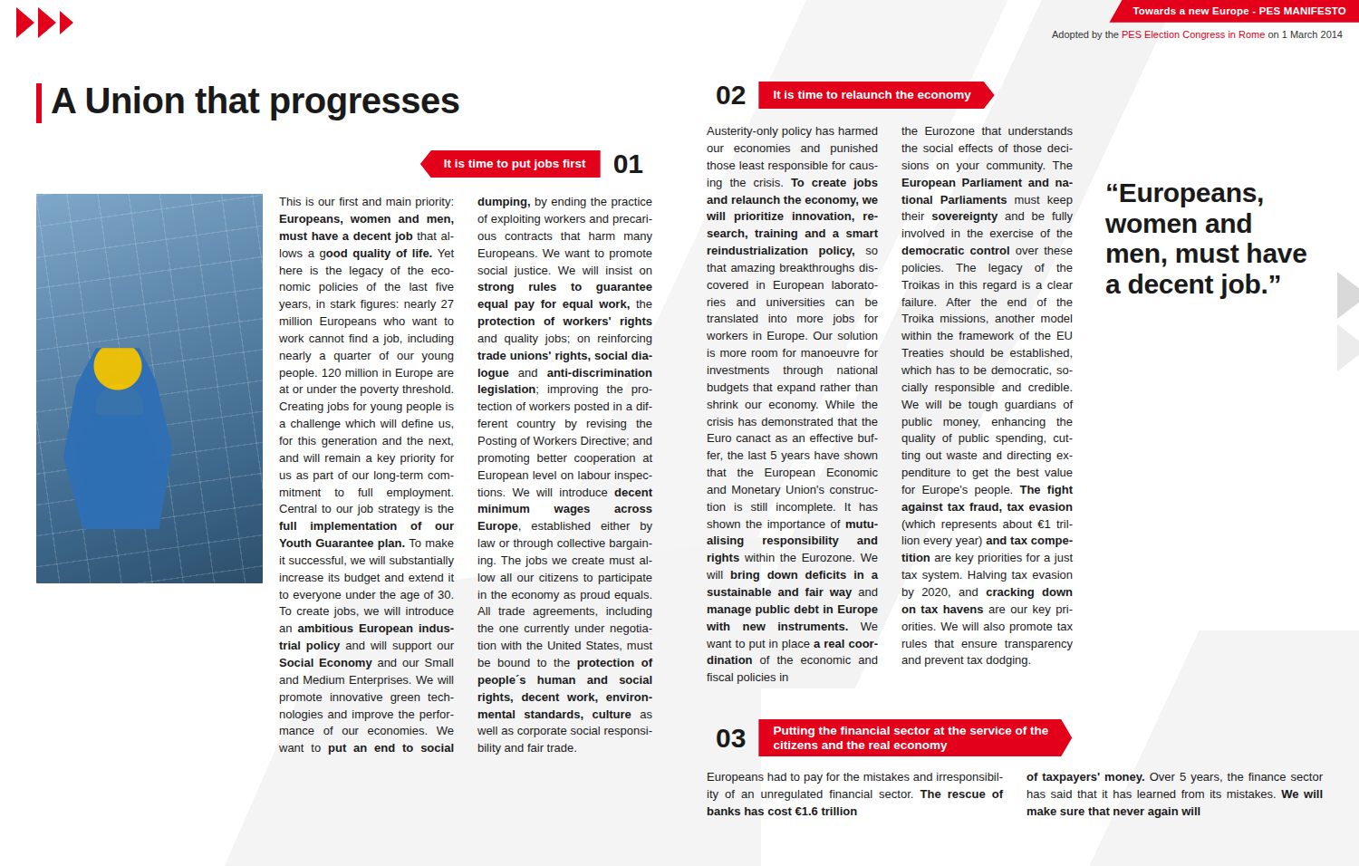Towards a new Europe - PES MANIFESTO
Adopted by the PES Election Congress in Rome on 1 March 2014
A Union that progresses
It is time to put jobs first
01
This is our first and main priority: Europeans, women and men, must have a decent job that allows a good quality of life. Yet here is the legacy of the economic policies of the last five years, in stark figures: nearly 27 million Europeans who want to work cannot find a job, including nearly a quarter of our young people. 120 million in Europe are at or under the poverty threshold. Creating jobs for young people is a challenge which will define us, for this generation and the next, and will remain a key priority for us as part of our long-term commitment to full employment. Central to our job strategy is the full implementation of our Youth Guarantee plan. To make it successful, we will substantially increase its budget and extend it to everyone under the age of 30. To create jobs, we will introduce an ambitious European industrial policy and will support our Social Economy and our Small and Medium Enterprises. We will promote innovative green technologies and improve the performance of our economies. We want to put an end to social dumping, by ending the practice of exploiting workers and precarious contracts that harm many Europeans. We want to promote social justice. We will insist on strong rules to guarantee equal pay for equal work, the protection of workers' rights and quality jobs; on reinforcing trade unions' rights, social dialogue and anti-discrimination legislation; improving the protection of workers posted in a different country by revising the Posting of Workers Directive; and promoting better cooperation at European level on labour inspections. We will introduce decent minimum wages across Europe, established either by law or through collective bargaining. The jobs we create must allow all our citizens to participate in the economy as proud equals. All trade agreements, including the one currently under negotiation with the United States, must be bound to the protection of people´s human and social rights, decent work, environmental standards, culture as well as corporate social responsibility and fair trade.
02
It is time to relaunch the economy
Austerity-only policy has harmed our economies and punished those least responsible for causing the crisis. To create jobs and relaunch the economy, we will prioritize innovation, research, training and a smart reindustrialization policy, so that amazing breakthroughs discovered in European laboratories and universities can be translated into more jobs for workers in Europe. Our solution is more room for manoeuvre for investments through national budgets that expand rather than shrink our economy. While the crisis has demonstrated that the Euro canact as an effective buffer, the last 5 years have shown that the European Economic and Monetary Union's construction is still incomplete. It has shown the importance of mutualising responsibility and rights within the Eurozone. We will bring down deficits in a sustainable and fair way and manage public debt in Europe with new instruments. We want to put in place a real coordination of the economic and fiscal policies in
the Eurozone that understands the social effects of those decisions on your community. The European Parliament and national Parliaments must keep their sovereignty and be fully involved in the exercise of the democratic control over these policies. The legacy of the Troikas in this regard is a clear failure. After the end of the Troika missions, another model within the framework of the EU Treaties should be established, which has to be democratic, socially responsible and credible. We will be tough guardians of public money, enhancing the quality of public spending, cutting out waste and directing expenditure to get the best value for Europe's people. The fight against tax fraud, tax evasion (which represents about €1 trillion every year) and tax competition are key priorities for a just tax system. Halving tax evasion by 2020, and cracking down on tax havens are our key priorities. We will also promote tax rules that ensure transparency and prevent tax dodging.
“Europeans, women and men, must have a decent job.”
03
Putting the financial sector at the service of the
citizens and the real economy
Europeans had to pay for the mistakes and irresponsibility of an unregulated financial sector. The rescue of banks has cost €1.6 trillion
of taxpayers' money. Over 5 years, the finance sector has said that it has learned from its mistakes. We will make sure that never again will